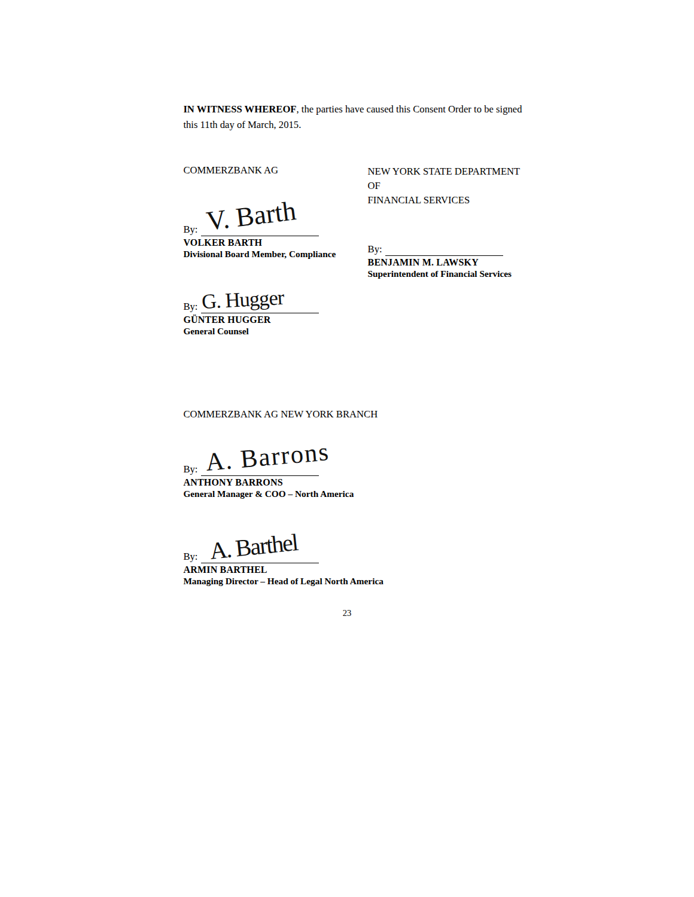IN WITNESS WHEREOF, the parties have caused this Consent Order to be signed this 11th day of March, 2015.
COMMERZBANK AG
By: V. Barth
VOLKER BARTH
Divisional Board Member, Compliance
By: G. Hugger
GÜNTER HUGGER
General Counsel
NEW YORK STATE DEPARTMENT OF
FINANCIAL SERVICES
By:
BENJAMIN M. LAWSKY
Superintendent of Financial Services
COMMERZBANK AG NEW YORK BRANCH
By: A. Barrons
ANTHONY BARRONS
General Manager & COO – North America
By: A. Barthel
ARMIN BARTHEL
Managing Director – Head of Legal North America
23